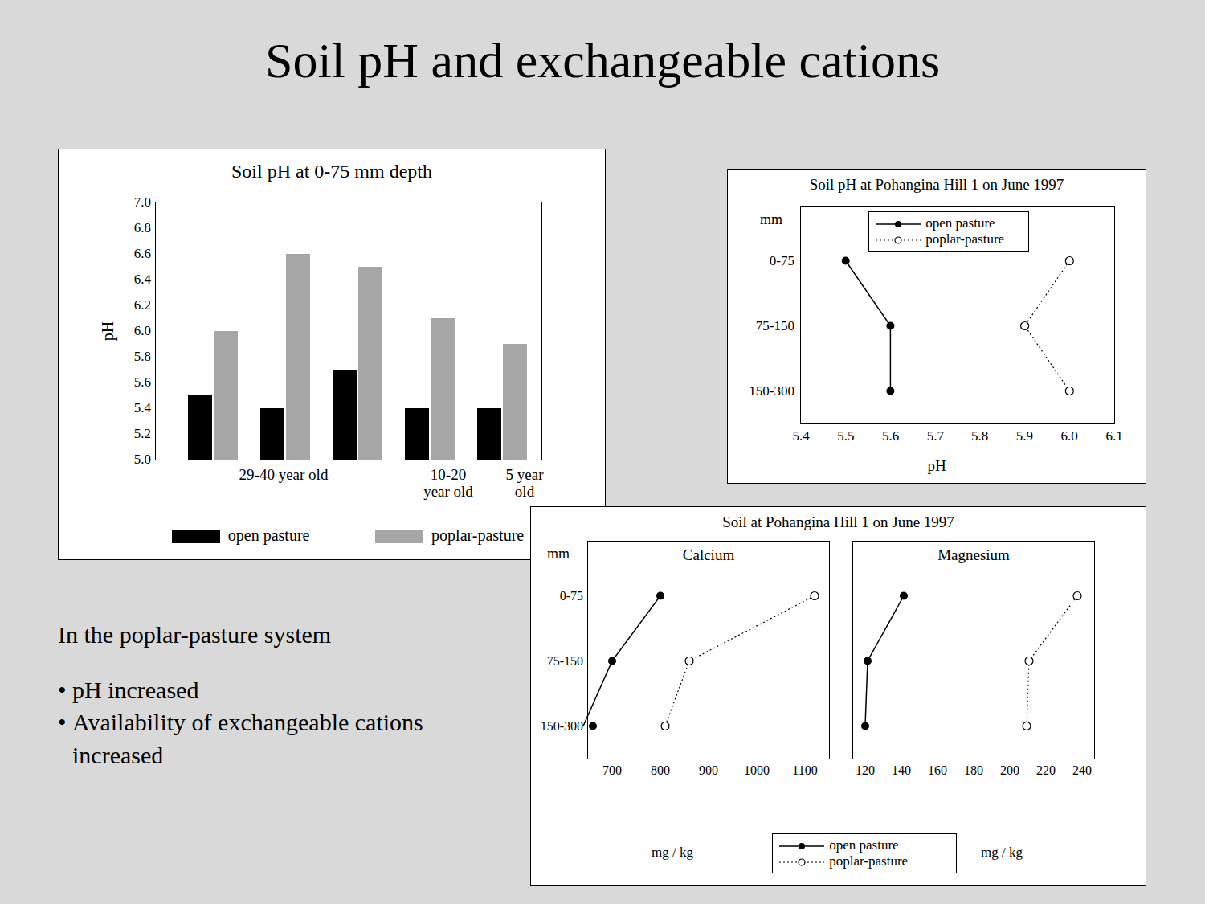Soil pH and exchangeable cations
Soil pH at 0-75 mm depth
7.0
6.8
6.6
6.4
6.2
6.0
5.8
5.6
5.4
5.2
5.0
pH
29-40 year old
10-20
year old
5 year
old
open pasture
poplar-pasture
Soil pH at Pohangina Hill 1 on June 1997
mm
0-75
75-150
150-300
5.4
5.5
5.6
5.7
5.8
5.9
6.0
6.1
open pasture
poplar-pasture
pH
Soil at Pohangina Hill 1 on June 1997
mm
Calcium
0-75
75-150
150-300
700
800
900
1000
1100
Magnesium
120
140
160
180
200
220
240
mg / kg
mg / kg
open pasture
poplar-pasture
In the poplar-pasture system
pH increased
Availability of exchangeable cations increased